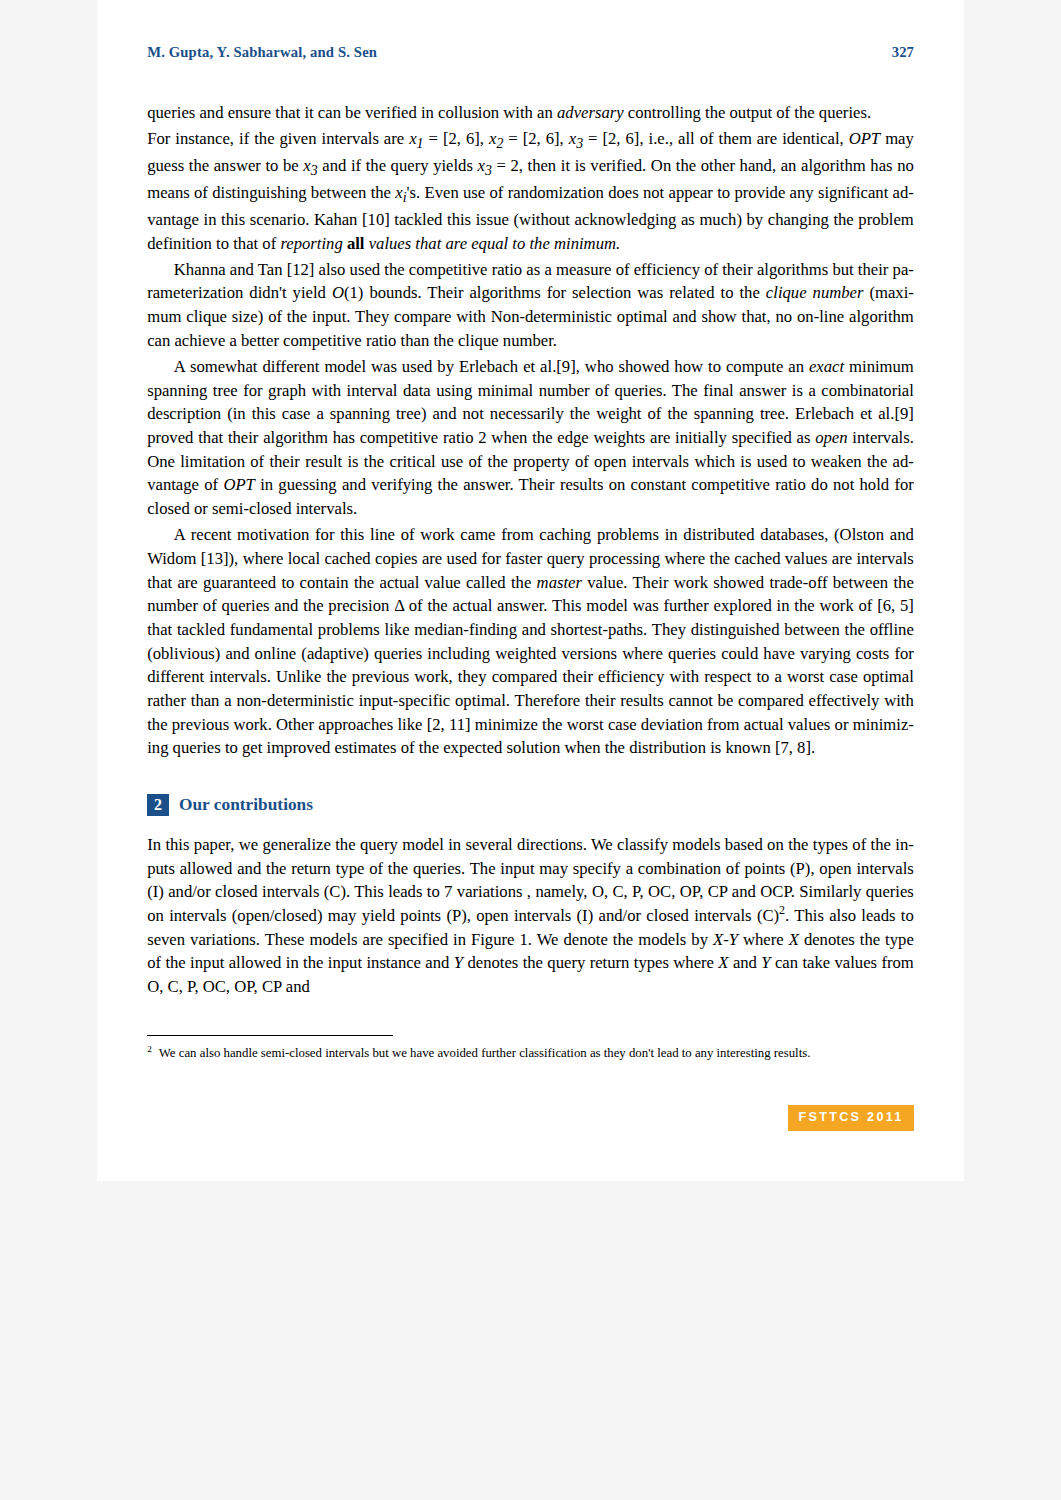M. Gupta, Y. Sabharwal, and S. Sen 327
queries and ensure that it can be verified in collusion with an adversary controlling the output of the queries.
For instance, if the given intervals are x1 = [2, 6], x2 = [2, 6], x3 = [2, 6], i.e., all of them are identical, OPT may guess the answer to be x3 and if the query yields x3 = 2, then it is verified. On the other hand, an algorithm has no means of distinguishing between the xi's. Even use of randomization does not appear to provide any significant advantage in this scenario. Kahan [10] tackled this issue (without acknowledging as much) by changing the problem definition to that of reporting all values that are equal to the minimum.
Khanna and Tan [12] also used the competitive ratio as a measure of efficiency of their algorithms but their parameterization didn't yield O(1) bounds. Their algorithms for selection was related to the clique number (maximum clique size) of the input. They compare with Non-deterministic optimal and show that, no on-line algorithm can achieve a better competitive ratio than the clique number.
A somewhat different model was used by Erlebach et al.[9], who showed how to compute an exact minimum spanning tree for graph with interval data using minimal number of queries. The final answer is a combinatorial description (in this case a spanning tree) and not necessarily the weight of the spanning tree. Erlebach et al.[9] proved that their algorithm has competitive ratio 2 when the edge weights are initially specified as open intervals. One limitation of their result is the critical use of the property of open intervals which is used to weaken the advantage of OPT in guessing and verifying the answer. Their results on constant competitive ratio do not hold for closed or semi-closed intervals.
A recent motivation for this line of work came from caching problems in distributed databases, (Olston and Widom [13]), where local cached copies are used for faster query processing where the cached values are intervals that are guaranteed to contain the actual value called the master value. Their work showed trade-off between the number of queries and the precision Δ of the actual answer. This model was further explored in the work of [6, 5] that tackled fundamental problems like median-finding and shortest-paths. They distinguished between the offline (oblivious) and online (adaptive) queries including weighted versions where queries could have varying costs for different intervals. Unlike the previous work, they compared their efficiency with respect to a worst case optimal rather than a non-deterministic input-specific optimal. Therefore their results cannot be compared effectively with the previous work. Other approaches like [2, 11] minimize the worst case deviation from actual values or minimizing queries to get improved estimates of the expected solution when the distribution is known [7, 8].
2 Our contributions
In this paper, we generalize the query model in several directions. We classify models based on the types of the inputs allowed and the return type of the queries. The input may specify a combination of points (P), open intervals (I) and/or closed intervals (C). This leads to 7 variations , namely, O, C, P, OC, OP, CP and OCP. Similarly queries on intervals (open/closed) may yield points (P), open intervals (I) and/or closed intervals (C)2. This also leads to seven variations. These models are specified in Figure 1. We denote the models by X-Y where X denotes the type of the input allowed in the input instance and Y denotes the query return types where X and Y can take values from O, C, P, OC, OP, CP and
2 We can also handle semi-closed intervals but we have avoided further classification as they don't lead to any interesting results.
FSTTCS 2011